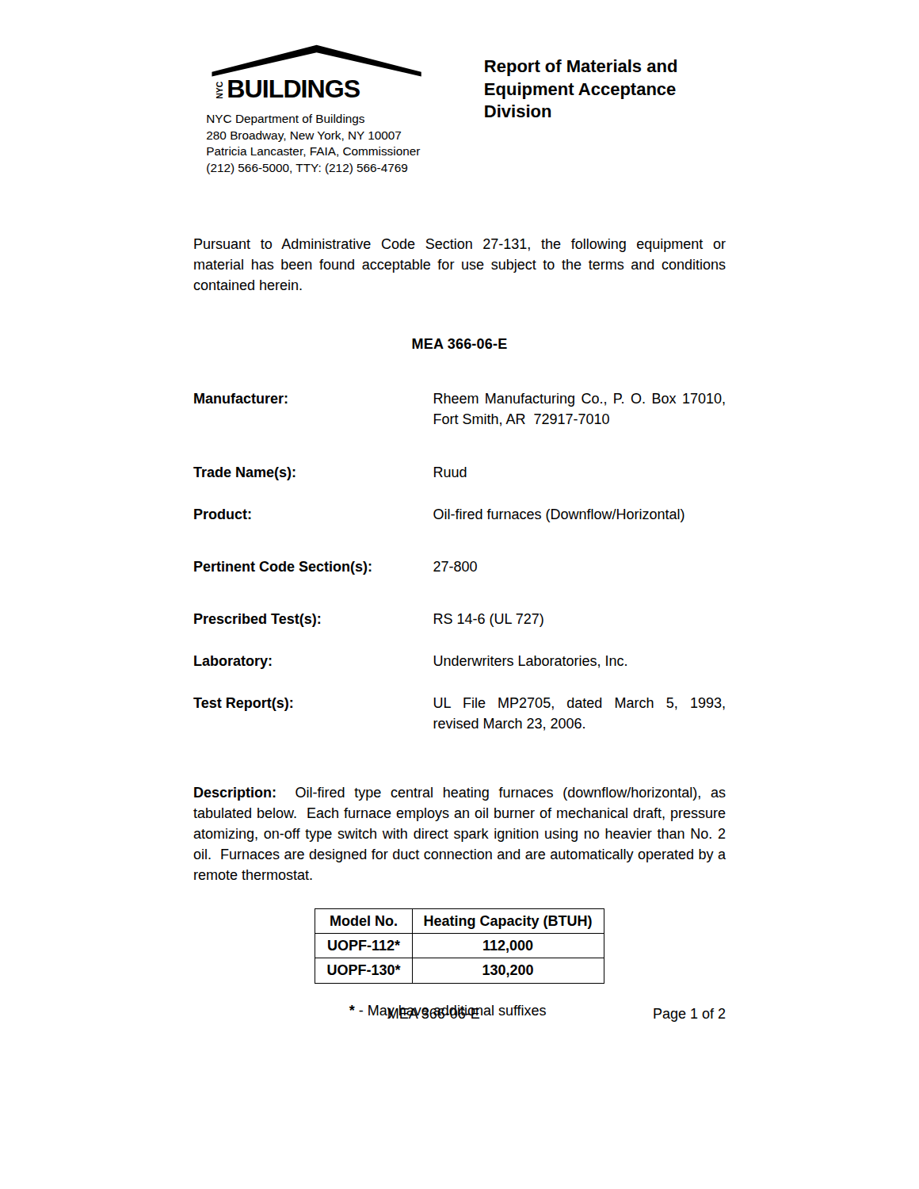NYC BUILDINGS
NYC Department of Buildings
280 Broadway, New York, NY 10007
Patricia Lancaster, FAIA, Commissioner
(212) 566-5000, TTY: (212) 566-4769
Report of Materials and
Equipment Acceptance Division
Pursuant to Administrative Code Section 27-131, the following equipment or material has been found acceptable for use subject to the terms and conditions contained herein.
MEA 366-06-E
| Manufacturer: | Rheem Manufacturing Co., P. O. Box 17010, Fort Smith, AR 72917-7010 |
| Trade Name(s): | Ruud |
| Product: | Oil-fired furnaces (Downflow/Horizontal) |
| Pertinent Code Section(s): | 27-800 |
| Prescribed Test(s): | RS 14-6 (UL 727) |
| Laboratory: | Underwriters Laboratories, Inc. |
| Test Report(s): | UL File MP2705, dated March 5, 1993, revised March 23, 2006. |
Description: Oil-fired type central heating furnaces (downflow/horizontal), as tabulated below. Each furnace employs an oil burner of mechanical draft, pressure atomizing, on-off type switch with direct spark ignition using no heavier than No. 2 oil. Furnaces are designed for duct connection and are automatically operated by a remote thermostat.
| Model No. | Heating Capacity (BTUH) |
| --- | --- |
| UOPF-112* | 112,000 |
| UOPF-130* | 130,200 |
* - May have additional suffixes
MEA 366-06-E
Page 1 of 2